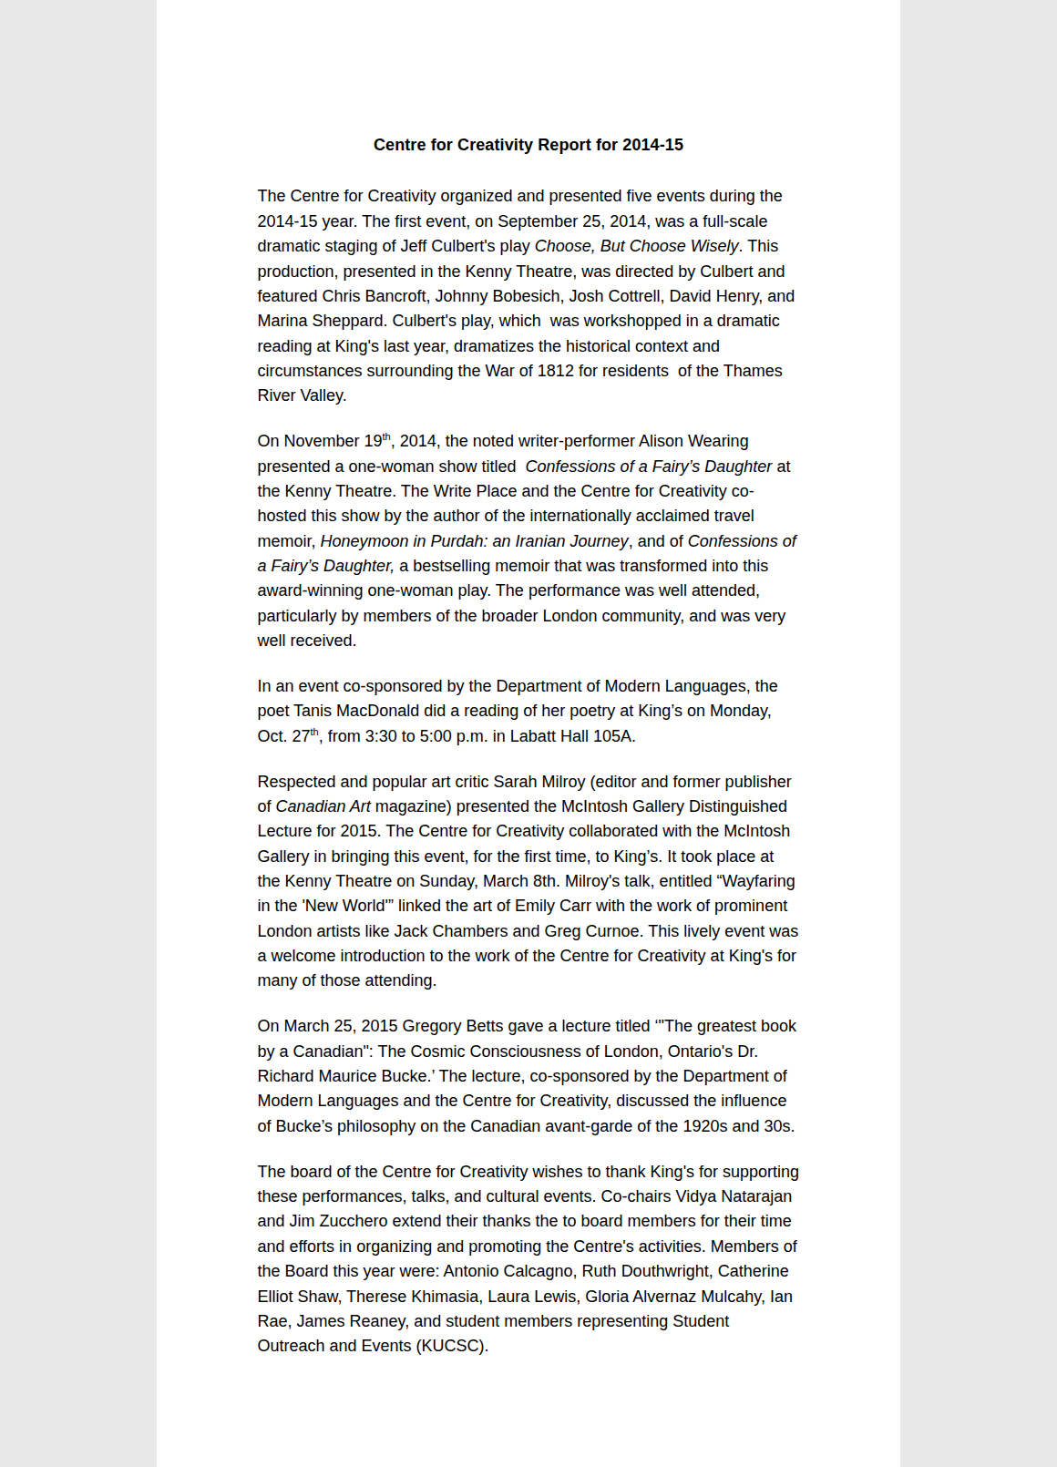Centre for Creativity Report for 2014-15
The Centre for Creativity organized and presented five events during the 2014-15 year. The first event, on September 25, 2014, was a full-scale dramatic staging of Jeff Culbert's play Choose, But Choose Wisely. This production, presented in the Kenny Theatre, was directed by Culbert and featured Chris Bancroft, Johnny Bobesich, Josh Cottrell, David Henry, and Marina Sheppard. Culbert's play, which was workshopped in a dramatic reading at King's last year, dramatizes the historical context and circumstances surrounding the War of 1812 for residents of the Thames River Valley.
On November 19th, 2014, the noted writer-performer Alison Wearing presented a one-woman show titled Confessions of a Fairy’s Daughter at the Kenny Theatre. The Write Place and the Centre for Creativity co-hosted this show by the author of the internationally acclaimed travel memoir, Honeymoon in Purdah: an Iranian Journey, and of Confessions of a Fairy’s Daughter, a bestselling memoir that was transformed into this award-winning one-woman play. The performance was well attended, particularly by members of the broader London community, and was very well received.
In an event co-sponsored by the Department of Modern Languages, the poet Tanis MacDonald did a reading of her poetry at King’s on Monday, Oct. 27th, from 3:30 to 5:00 p.m. in Labatt Hall 105A.
Respected and popular art critic Sarah Milroy (editor and former publisher of Canadian Art magazine) presented the McIntosh Gallery Distinguished Lecture for 2015. The Centre for Creativity collaborated with the McIntosh Gallery in bringing this event, for the first time, to King’s. It took place at the Kenny Theatre on Sunday, March 8th. Milroy's talk, entitled “Wayfaring in the 'New World'” linked the art of Emily Carr with the work of prominent London artists like Jack Chambers and Greg Curnoe. This lively event was a welcome introduction to the work of the Centre for Creativity at King's for many of those attending.
On March 25, 2015 Gregory Betts gave a lecture titled ‘"The greatest book by a Canadian": The Cosmic Consciousness of London, Ontario's Dr. Richard Maurice Bucke.’ The lecture, co-sponsored by the Department of Modern Languages and the Centre for Creativity, discussed the influence of Bucke’s philosophy on the Canadian avant-garde of the 1920s and 30s.
The board of the Centre for Creativity wishes to thank King's for supporting these performances, talks, and cultural events. Co-chairs Vidya Natarajan and Jim Zucchero extend their thanks the to board members for their time and efforts in organizing and promoting the Centre's activities. Members of the Board this year were: Antonio Calcagno, Ruth Douthwright, Catherine Elliot Shaw, Therese Khimasia, Laura Lewis, Gloria Alvernaz Mulcahy, Ian Rae, James Reaney, and student members representing Student Outreach and Events (KUCSC).